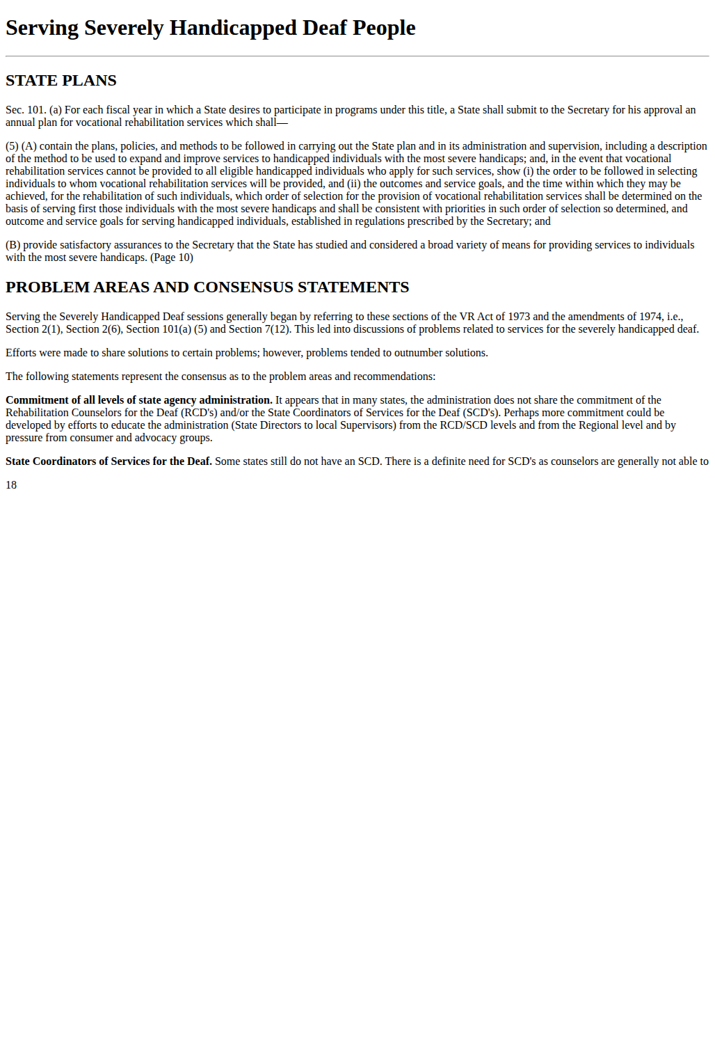Serving Severely Handicapped Deaf People
STATE PLANS
Sec. 101. (a) For each fiscal year in which a State desires to participate in programs under this title, a State shall submit to the Secretary for his approval an annual plan for vocational rehabilitation services which shall—
(5) (A) contain the plans, policies, and methods to be followed in carrying out the State plan and in its administration and supervision, including a description of the method to be used to expand and improve services to handicapped individuals with the most severe handicaps; and, in the event that vocational rehabilitation services cannot be provided to all eligible handicapped individuals who apply for such services, show (i) the order to be followed in selecting individuals to whom vocational rehabilitation services will be provided, and (ii) the outcomes and service goals, and the time within which they may be achieved, for the rehabilitation of such individuals, which order of selection for the provision of vocational rehabilitation services shall be determined on the basis of serving first those individuals with the most severe handicaps and shall be consistent with priorities in such order of selection so determined, and outcome and service goals for serving handicapped individuals, established in regulations prescribed by the Secretary; and
(B) provide satisfactory assurances to the Secretary that the State has studied and considered a broad variety of means for providing services to individuals with the most severe handicaps. (Page 10)
PROBLEM AREAS AND CONSENSUS STATEMENTS
Serving the Severely Handicapped Deaf sessions generally began by referring to these sections of the VR Act of 1973 and the amendments of 1974, i.e., Section 2(1), Section 2(6), Section 101(a) (5) and Section 7(12). This led into discussions of problems related to services for the severely handicapped deaf.
Efforts were made to share solutions to certain problems; however, problems tended to outnumber solutions.
The following statements represent the consensus as to the problem areas and recommendations:
Commitment of all levels of state agency administration. It appears that in many states, the administration does not share the commitment of the Rehabilitation Counselors for the Deaf (RCD's) and/or the State Coordinators of Services for the Deaf (SCD's). Perhaps more commitment could be developed by efforts to educate the administration (State Directors to local Supervisors) from the RCD/SCD levels and from the Regional level and by pressure from consumer and advocacy groups.
State Coordinators of Services for the Deaf. Some states still do not have an SCD. There is a definite need for SCD's as counselors are generally not able to
18